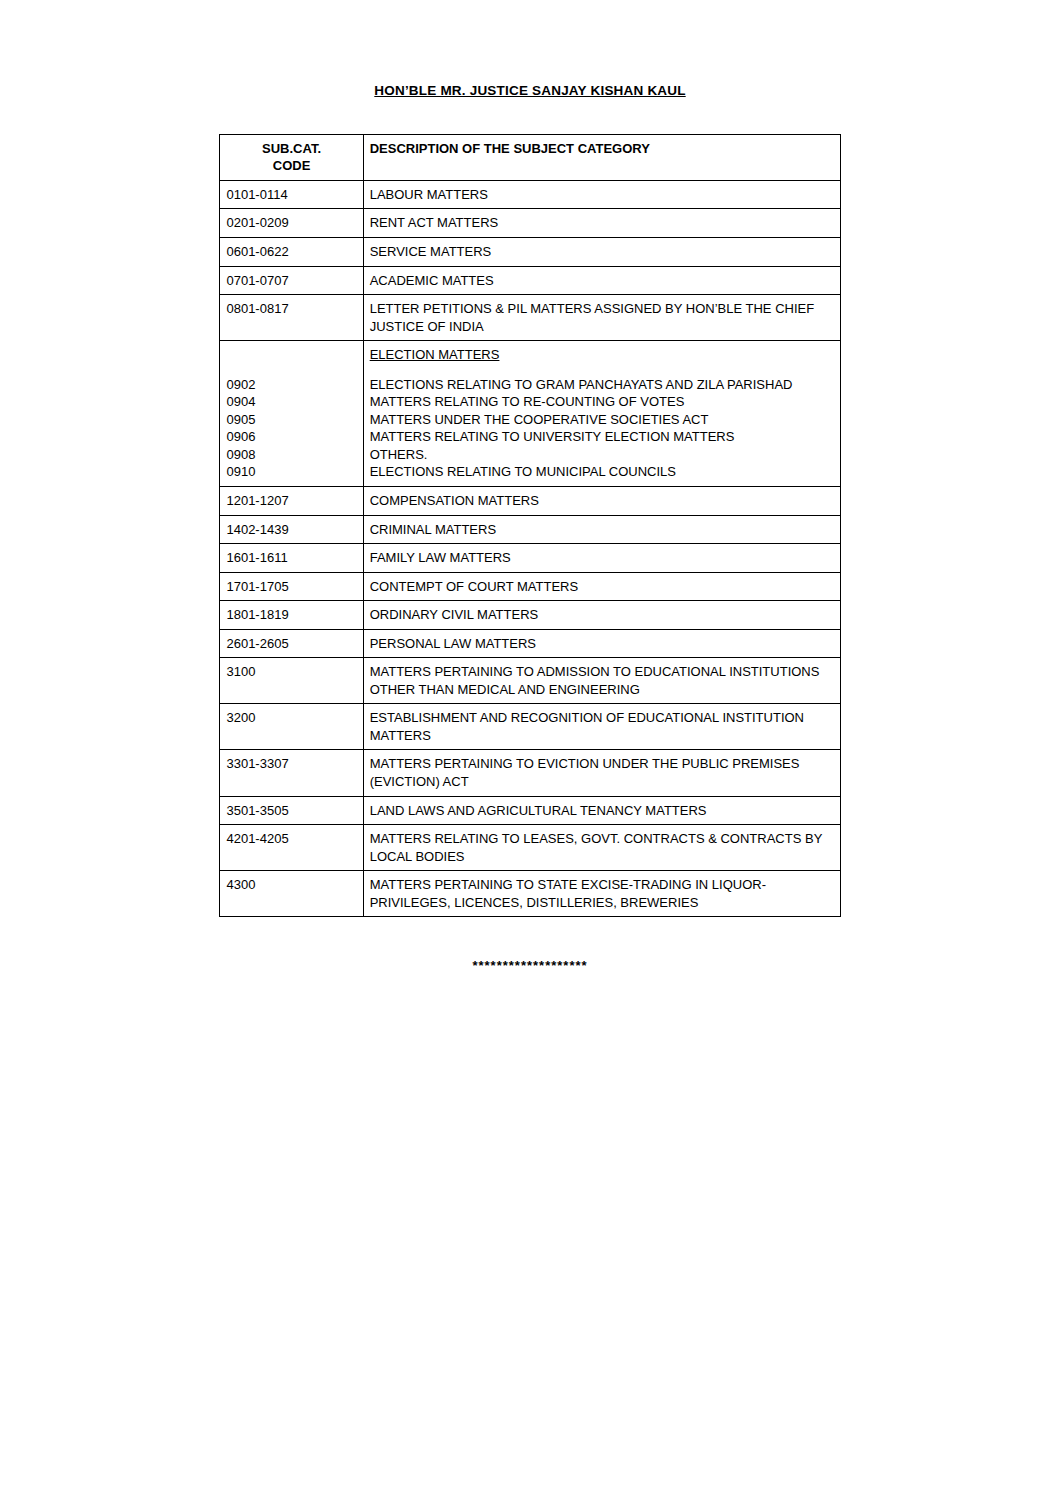HON’BLE MR. JUSTICE SANJAY KISHAN KAUL
| SUB.CAT. CODE | DESCRIPTION OF THE SUBJECT CATEGORY |
| --- | --- |
| 0101-0114 | LABOUR MATTERS |
| 0201-0209 | RENT ACT MATTERS |
| 0601-0622 | SERVICE MATTERS |
| 0701-0707 | ACADEMIC MATTES |
| 0801-0817 | LETTER PETITIONS & PIL MATTERS ASSIGNED BY HON’BLE THE CHIEF JUSTICE OF INDIA |
| 0902 0904 0905 0906 0908 0910 | ELECTION MATTERS ELECTIONS RELATING TO GRAM PANCHAYATS AND ZILA PARISHAD MATTERS RELATING TO RE-COUNTING OF VOTES MATTERS UNDER THE COOPERATIVE SOCIETIES ACT MATTERS RELATING TO UNIVERSITY ELECTION MATTERS OTHERS. ELECTIONS RELATING TO MUNICIPAL COUNCILS |
| 1201-1207 | COMPENSATION MATTERS |
| 1402-1439 | CRIMINAL MATTERS |
| 1601-1611 | FAMILY LAW MATTERS |
| 1701-1705 | CONTEMPT OF COURT MATTERS |
| 1801-1819 | ORDINARY CIVIL MATTERS |
| 2601-2605 | PERSONAL LAW MATTERS |
| 3100 | MATTERS PERTAINING TO ADMISSION TO EDUCATIONAL INSTITUTIONS OTHER THAN MEDICAL AND ENGINEERING |
| 3200 | ESTABLISHMENT AND RECOGNITION OF EDUCATIONAL INSTITUTION MATTERS |
| 3301-3307 | MATTERS PERTAINING TO EVICTION UNDER THE PUBLIC PREMISES (EVICTION) ACT |
| 3501-3505 | LAND LAWS AND AGRICULTURAL TENANCY MATTERS |
| 4201-4205 | MATTERS RELATING TO LEASES, GOVT. CONTRACTS & CONTRACTS BY LOCAL BODIES |
| 4300 | MATTERS PERTAINING TO STATE EXCISE-TRADING IN LIQUOR-PRIVILEGES, LICENCES, DISTILLERIES, BREWERIES |
*******************